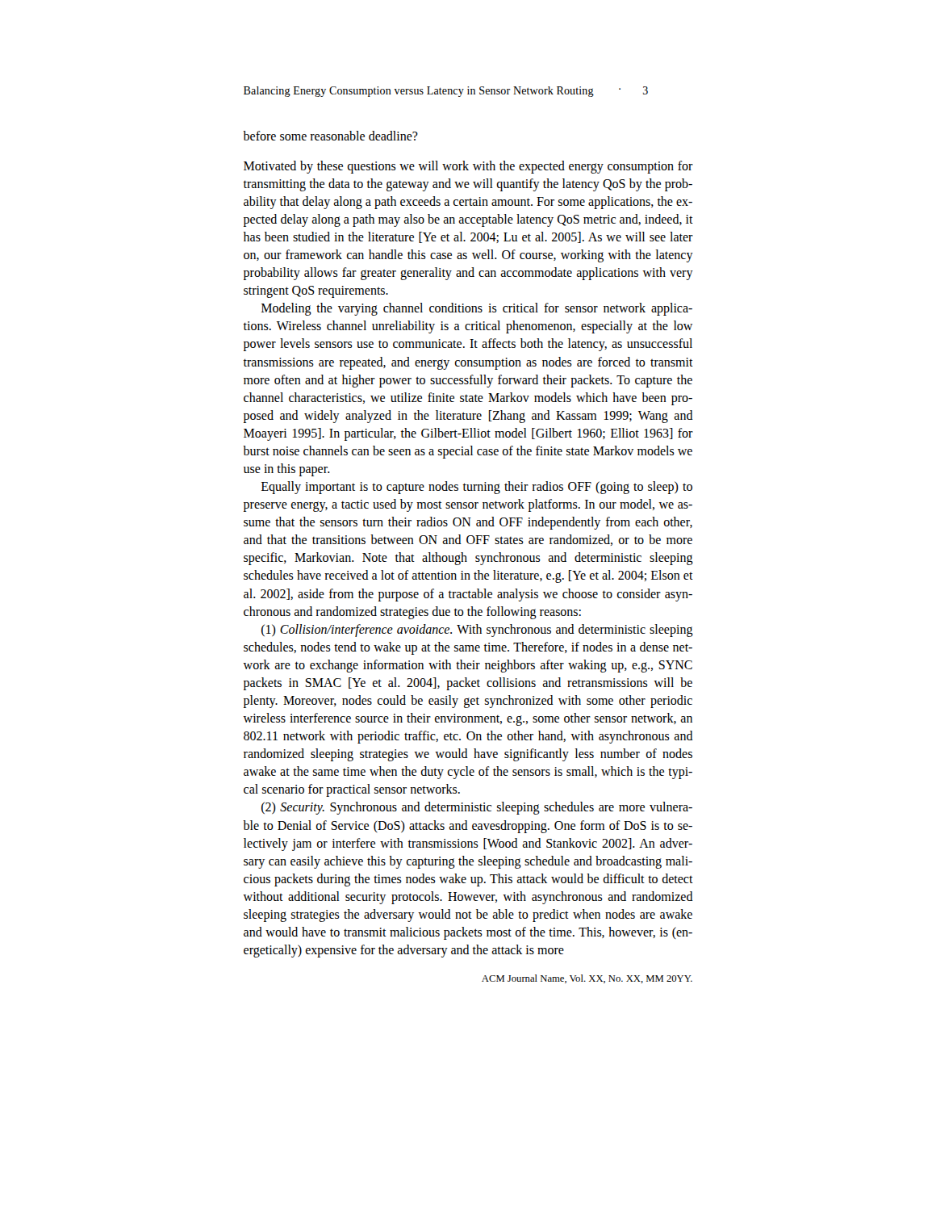Balancing Energy Consumption versus Latency in Sensor Network Routing · 3
before some reasonable deadline?
Motivated by these questions we will work with the expected energy consumption for transmitting the data to the gateway and we will quantify the latency QoS by the probability that delay along a path exceeds a certain amount. For some applications, the expected delay along a path may also be an acceptable latency QoS metric and, indeed, it has been studied in the literature [Ye et al. 2004; Lu et al. 2005]. As we will see later on, our framework can handle this case as well. Of course, working with the latency probability allows far greater generality and can accommodate applications with very stringent QoS requirements.
Modeling the varying channel conditions is critical for sensor network applications. Wireless channel unreliability is a critical phenomenon, especially at the low power levels sensors use to communicate. It affects both the latency, as unsuccessful transmissions are repeated, and energy consumption as nodes are forced to transmit more often and at higher power to successfully forward their packets. To capture the channel characteristics, we utilize finite state Markov models which have been proposed and widely analyzed in the literature [Zhang and Kassam 1999; Wang and Moayeri 1995]. In particular, the Gilbert-Elliot model [Gilbert 1960; Elliot 1963] for burst noise channels can be seen as a special case of the finite state Markov models we use in this paper.
Equally important is to capture nodes turning their radios OFF (going to sleep) to preserve energy, a tactic used by most sensor network platforms. In our model, we assume that the sensors turn their radios ON and OFF independently from each other, and that the transitions between ON and OFF states are randomized, or to be more specific, Markovian. Note that although synchronous and deterministic sleeping schedules have received a lot of attention in the literature, e.g. [Ye et al. 2004; Elson et al. 2002], aside from the purpose of a tractable analysis we choose to consider asynchronous and randomized strategies due to the following reasons:
(1) Collision/interference avoidance. With synchronous and deterministic sleeping schedules, nodes tend to wake up at the same time. Therefore, if nodes in a dense network are to exchange information with their neighbors after waking up, e.g., SYNC packets in SMAC [Ye et al. 2004], packet collisions and retransmissions will be plenty. Moreover, nodes could be easily get synchronized with some other periodic wireless interference source in their environment, e.g., some other sensor network, an 802.11 network with periodic traffic, etc. On the other hand, with asynchronous and randomized sleeping strategies we would have significantly less number of nodes awake at the same time when the duty cycle of the sensors is small, which is the typical scenario for practical sensor networks.
(2) Security. Synchronous and deterministic sleeping schedules are more vulnerable to Denial of Service (DoS) attacks and eavesdropping. One form of DoS is to selectively jam or interfere with transmissions [Wood and Stankovic 2002]. An adversary can easily achieve this by capturing the sleeping schedule and broadcasting malicious packets during the times nodes wake up. This attack would be difficult to detect without additional security protocols. However, with asynchronous and randomized sleeping strategies the adversary would not be able to predict when nodes are awake and would have to transmit malicious packets most of the time. This, however, is (energetically) expensive for the adversary and the attack is more
ACM Journal Name, Vol. XX, No. XX, MM 20YY.